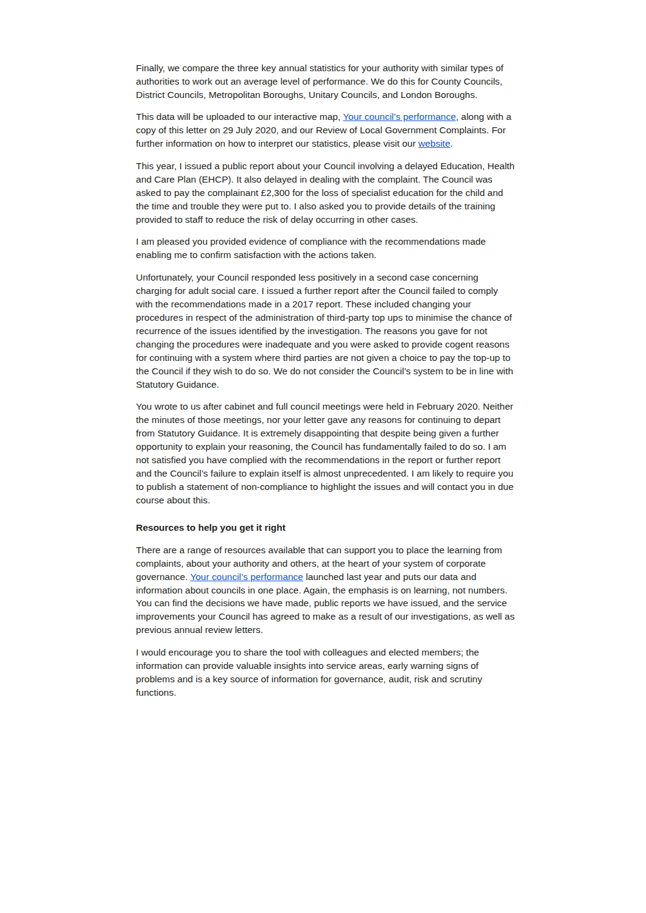Finally, we compare the three key annual statistics for your authority with similar types of authorities to work out an average level of performance. We do this for County Councils, District Councils, Metropolitan Boroughs, Unitary Councils, and London Boroughs.
This data will be uploaded to our interactive map, Your council’s performance, along with a copy of this letter on 29 July 2020, and our Review of Local Government Complaints. For further information on how to interpret our statistics, please visit our website.
This year, I issued a public report about your Council involving a delayed Education, Health and Care Plan (EHCP). It also delayed in dealing with the complaint. The Council was asked to pay the complainant £2,300 for the loss of specialist education for the child and the time and trouble they were put to. I also asked you to provide details of the training provided to staff to reduce the risk of delay occurring in other cases.
I am pleased you provided evidence of compliance with the recommendations made enabling me to confirm satisfaction with the actions taken.
Unfortunately, your Council responded less positively in a second case concerning charging for adult social care. I issued a further report after the Council failed to comply with the recommendations made in a 2017 report. These included changing your procedures in respect of the administration of third-party top ups to minimise the chance of recurrence of the issues identified by the investigation. The reasons you gave for not changing the procedures were inadequate and you were asked to provide cogent reasons for continuing with a system where third parties are not given a choice to pay the top-up to the Council if they wish to do so. We do not consider the Council’s system to be in line with Statutory Guidance.
You wrote to us after cabinet and full council meetings were held in February 2020. Neither the minutes of those meetings, nor your letter gave any reasons for continuing to depart from Statutory Guidance. It is extremely disappointing that despite being given a further opportunity to explain your reasoning, the Council has fundamentally failed to do so. I am not satisfied you have complied with the recommendations in the report or further report and the Council’s failure to explain itself is almost unprecedented. I am likely to require you to publish a statement of non-compliance to highlight the issues and will contact you in due course about this.
Resources to help you get it right
There are a range of resources available that can support you to place the learning from complaints, about your authority and others, at the heart of your system of corporate governance. Your council’s performance launched last year and puts our data and information about councils in one place. Again, the emphasis is on learning, not numbers. You can find the decisions we have made, public reports we have issued, and the service improvements your Council has agreed to make as a result of our investigations, as well as previous annual review letters.
I would encourage you to share the tool with colleagues and elected members; the information can provide valuable insights into service areas, early warning signs of problems and is a key source of information for governance, audit, risk and scrutiny functions.